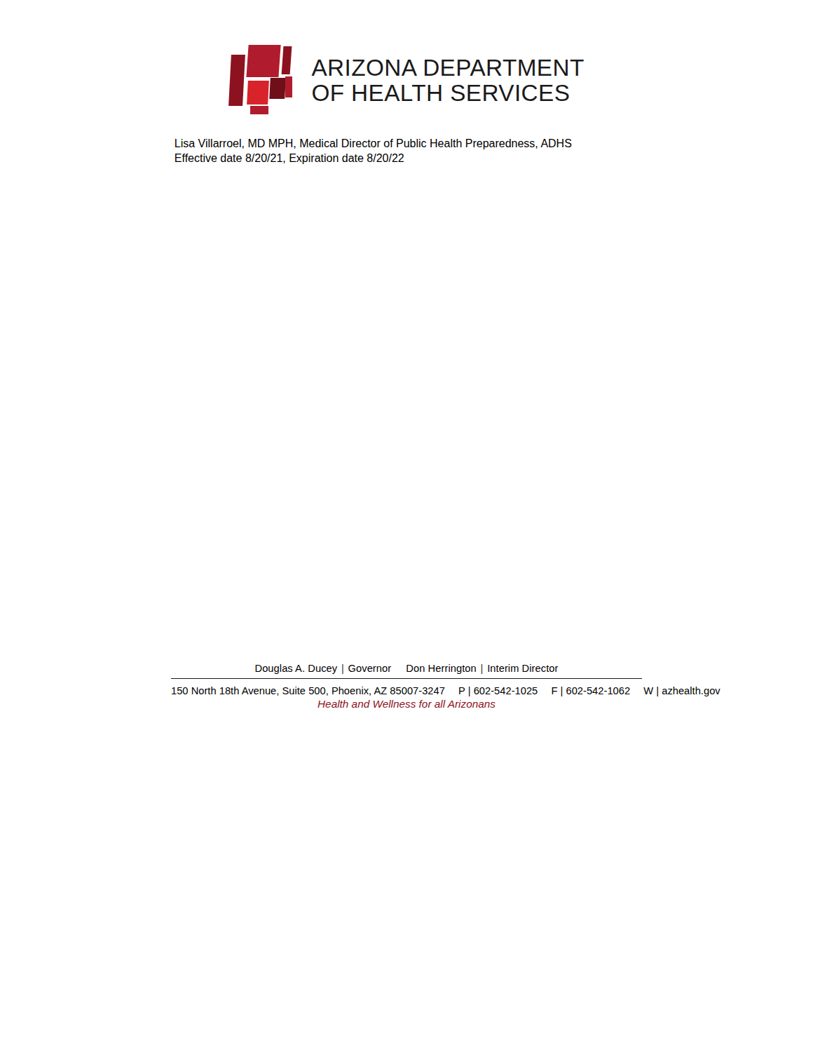ARIZONA DEPARTMENT
OF HEALTH SERVICES
Lisa Villarroel, MD MPH, Medical Director of Public Health Preparedness, ADHS
Effective date 8/20/21, Expiration date 8/20/22
Douglas A. Ducey|Governor Don Herrington|Interim Director
150 North 18th Avenue, Suite 500, Phoenix, AZ 85007-3247 P | 602-542-1025 F | 602-542-1062 W | azhealth.gov
Health and Wellness for all Arizonans